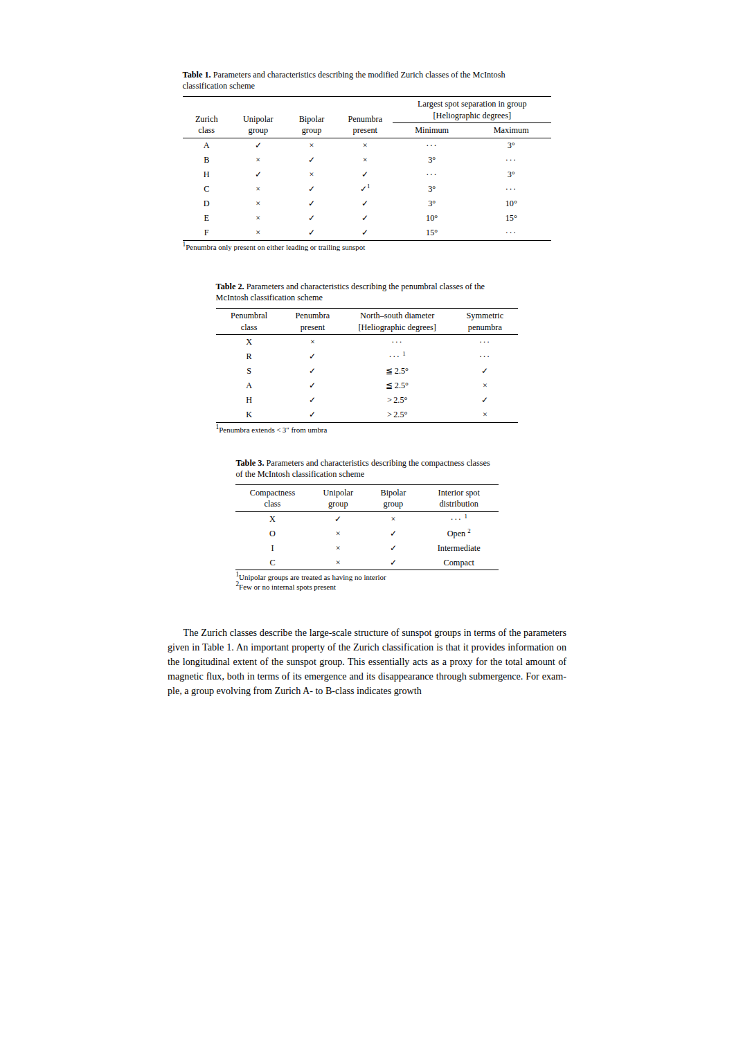Table 1. Parameters and characteristics describing the modified Zurich classes of the McIntosh classification scheme
| Zurich class | Unipolar group | Bipolar group | Penumbra present | Largest spot separation in group [Heliographic degrees] |
| --- | --- | --- | --- | --- |
| Minimum | Maximum |
| A | | | | | 3° |
| B | | | | 3° | |
| H | | | | | 3° |
| C | | | 1 | 3° | |
| D | | | | 3° | 10° |
| E | | | | 10° | 15° |
| F | | | | 15° | |
1Penumbra only present on either leading or trailing sunspot
Table 2. Parameters and characteristics describing the penumbral classes of the McIntosh classification scheme
| Penumbral class | Penumbra present | North–south diameter [Heliographic degrees] | Symmetric penumbra |
| --- | --- | --- | --- |
| X | | | |
| R | | 1 | |
| S | | ≦ 2.5° | |
| A | | ≦ 2.5° | |
| H | | > 2.5° | |
| K | | > 2.5° | |
1Penumbra extends < 3″ from umbra
Table 3. Parameters and characteristics describing the compactness classes of the McIntosh classification scheme
| Compactness class | Unipolar group | Bipolar group | Interior spot distribution |
| --- | --- | --- | --- |
| X | | | 1 |
| O | | | Open 2 |
| I | | | Intermediate |
| C | | | Compact |
1Unipolar groups are treated as having no interior
2Few or no internal spots present
The Zurich classes describe the large-scale structure of sunspot groups in terms of the parameters given in Table 1. An important property of the Zurich classification is that it provides information on the longitudinal extent of the sunspot group. This essentially acts as a proxy for the total amount of magnetic flux, both in terms of its emergence and its disappearance through submergence. For example, a group evolving from Zurich A- to B-class indicates growth